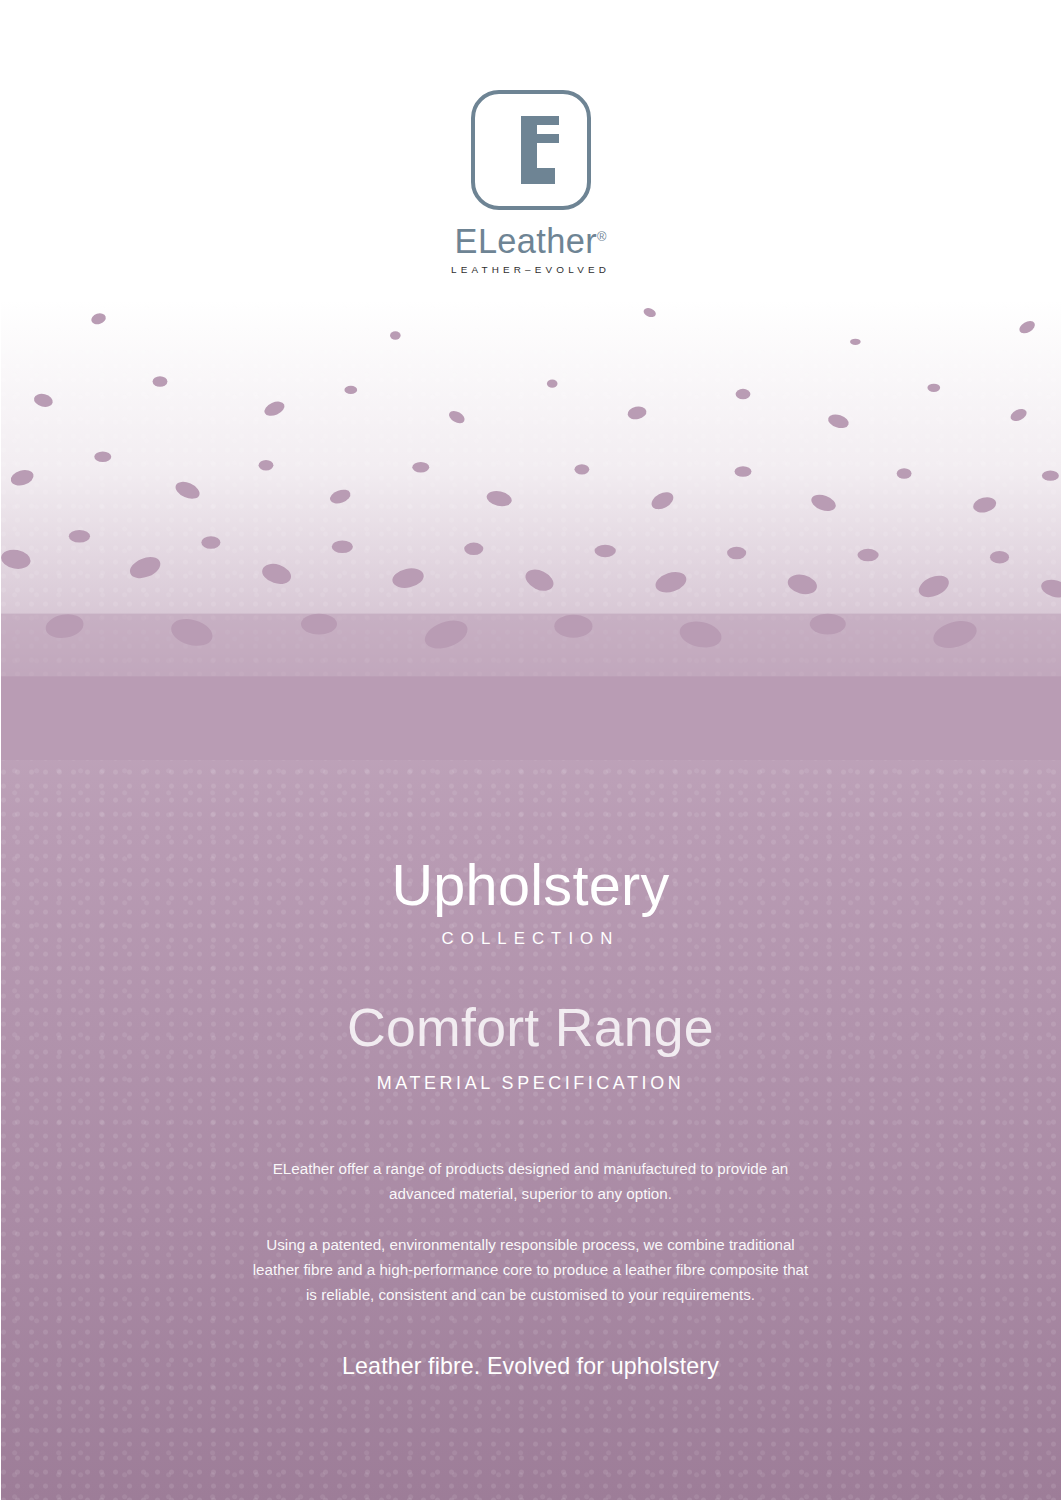ELeather®
Leather–Evolved
Upholstery
Collection
Comfort Range
Material Specification
ELeather offer a range of products designed and manufactured to provide an advanced material, superior to any option.
Using a patented, environmentally responsible process, we combine traditional leather fibre and a high-performance core to produce a leather fibre composite that is reliable, consistent and can be customised to your requirements.
Leather fibre. Evolved for upholstery